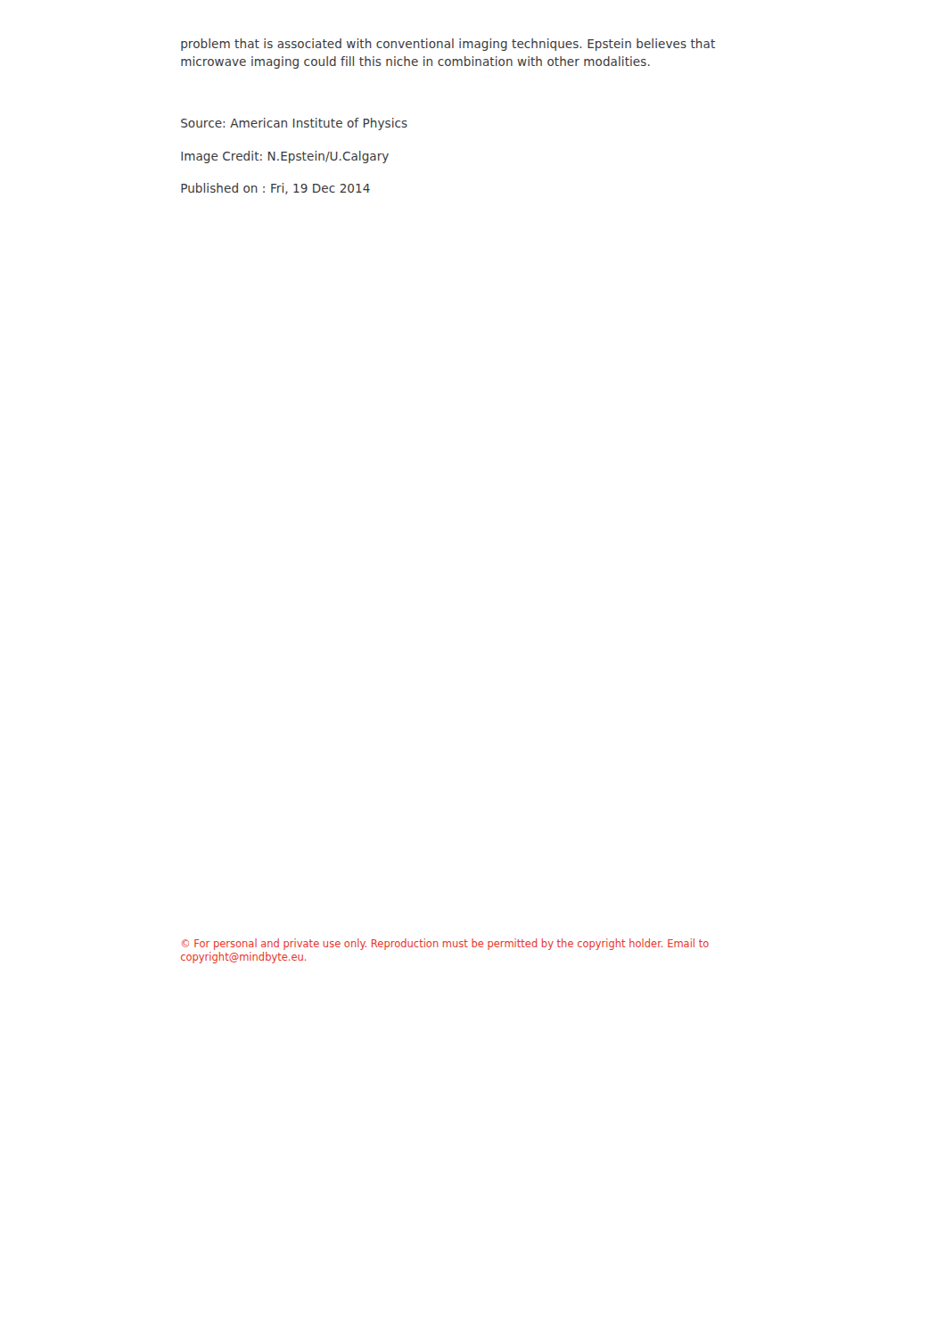problem that is associated with conventional imaging techniques. Epstein believes that microwave imaging could fill this niche in combination with other modalities.
Source: American Institute of Physics
Image Credit: N.Epstein/U.Calgary
Published on : Fri, 19 Dec 2014
© For personal and private use only. Reproduction must be permitted by the copyright holder. Email to copyright@mindbyte.eu.